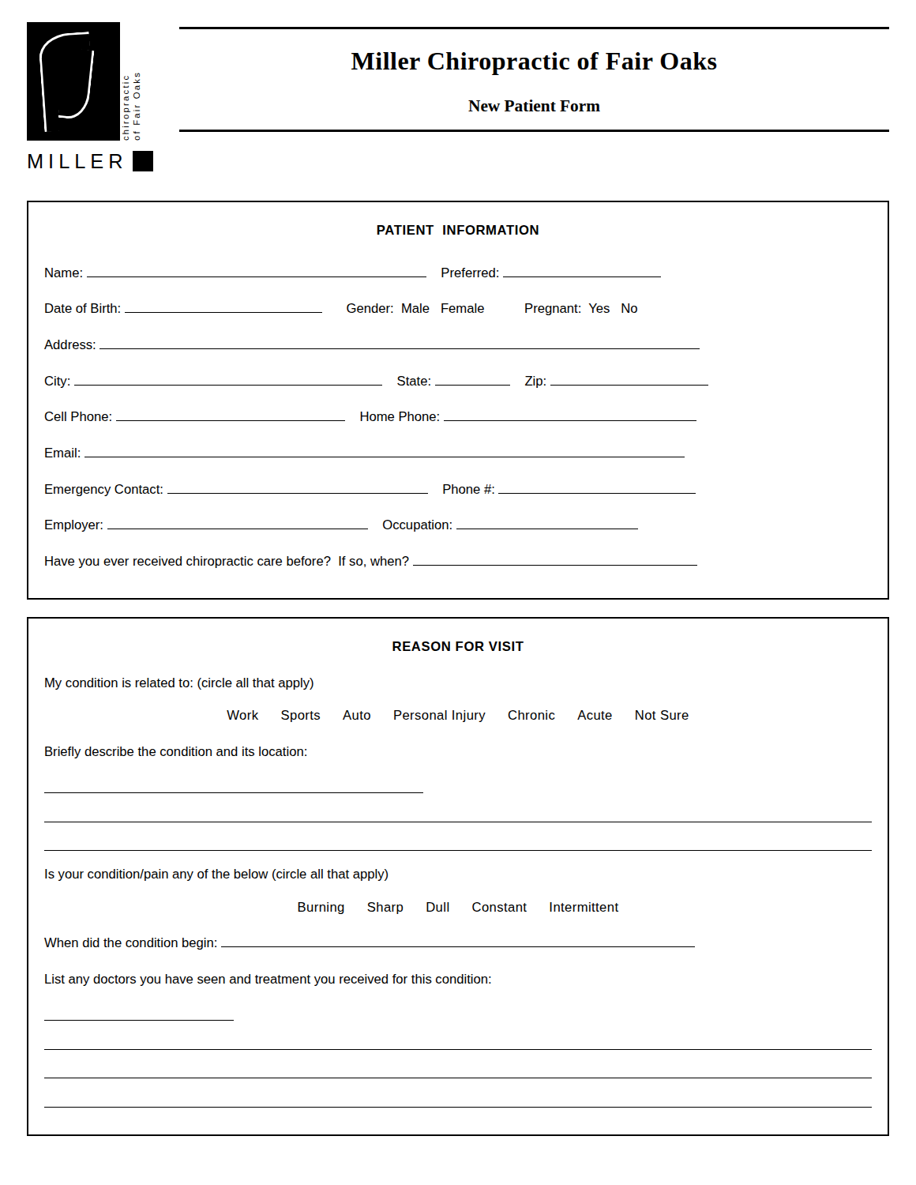chiropractic
of Fair Oaks
MILLER
Miller Chiropractic of Fair Oaks
New Patient Form
PATIENT INFORMATION
Name: Preferred:
Date of Birth: Gender: Male Female Pregnant: Yes No
Address:
City: State: Zip:
Cell Phone: Home Phone:
Email:
Emergency Contact: Phone #:
Employer: Occupation:
Have you ever received chiropractic care before? If so, when?
REASON FOR VISIT
My condition is related to: (circle all that apply)
Work Sports Auto Personal Injury Chronic Acute Not Sure
Briefly describe the condition and its location:
Is your condition/pain any of the below (circle all that apply)
Burning Sharp Dull Constant Intermittent
When did the condition begin:
List any doctors you have seen and treatment you received for this condition: